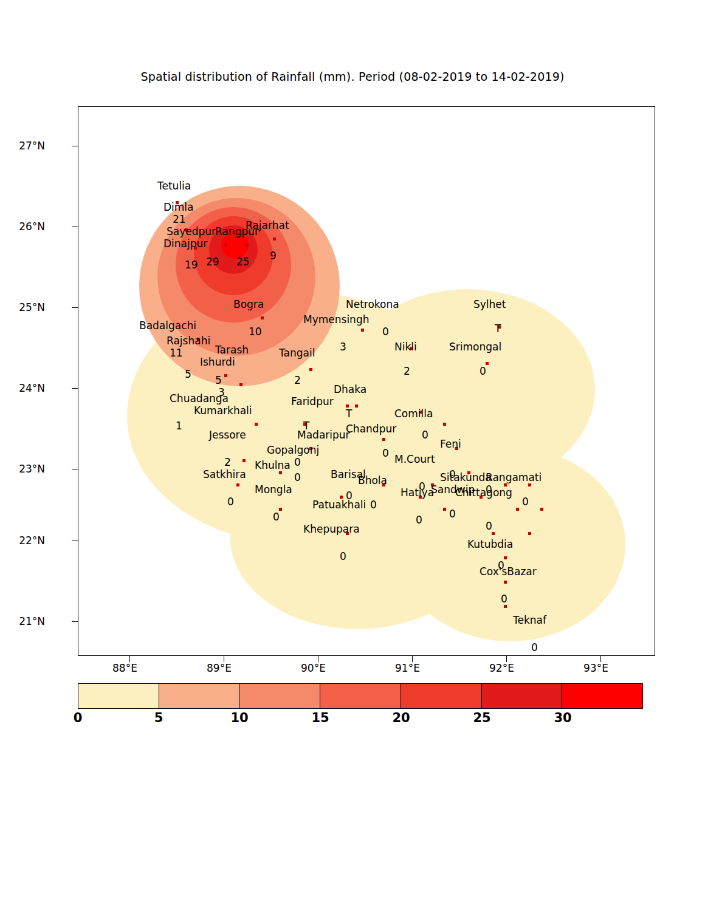Spatial distribution of Rainfall (mm). Period (08-02-2019 to 14-02-2019)
27°N
26°N
25°N
24°N
23°N
22°N
21°N
88°E
89°E
90°E
91°E
92°E
93°E
Tetulia
Dimla
21
Sayedpur
Rangpur
Rajarhat
Dinajpur
19
29
25
9
Bogra
10
Badalgachi
Rajshahi
11
Tarash
Ishurdi
5
5
3
Tangail
2
Mymensingh
3
Netrokona
0
Nikli
2
Sylhet
T
Srimongal
0
Dhaka
Faridpur
T
T
Chuadanga
Kumarkhali
1
Jessore
2
Madaripur
Gopalgonj
0
Chandpur
0
Comilla
0
Feni
M.Court
0
Khulna
0
Satkhira
0
Mongla
0
Barisal
0
Bhola
Patuakhali
0
Khepupara
0
Hatiya
0
Sandwip
0
Sitakunda
Rangamati
0
Chittagong
0
0
Kutubdia
0
Cox'sBazar
0
0
Teknaf
0
0
5
10
15
20
25
30